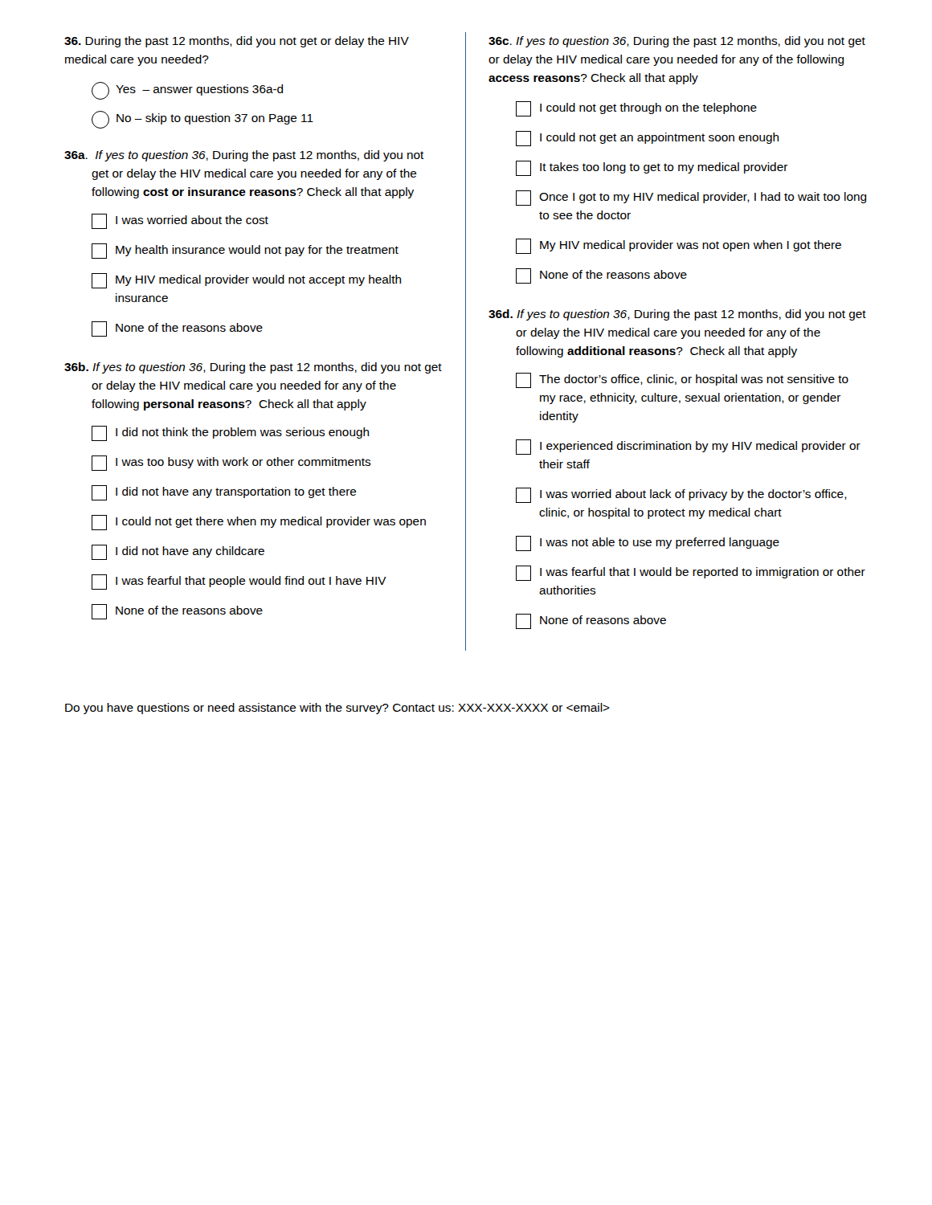36. During the past 12 months, did you not get or delay the HIV medical care you needed?
Yes – answer questions 36a-d
No – skip to question 37 on Page 11
36a. If yes to question 36, During the past 12 months, did you not get or delay the HIV medical care you needed for any of the following cost or insurance reasons? Check all that apply
I was worried about the cost
My health insurance would not pay for the treatment
My HIV medical provider would not accept my health insurance
None of the reasons above
36b. If yes to question 36, During the past 12 months, did you not get or delay the HIV medical care you needed for any of the following personal reasons? Check all that apply
I did not think the problem was serious enough
I was too busy with work or other commitments
I did not have any transportation to get there
I could not get there when my medical provider was open
I did not have any childcare
I was fearful that people would find out I have HIV
None of the reasons above
36c. If yes to question 36, During the past 12 months, did you not get or delay the HIV medical care you needed for any of the following access reasons? Check all that apply
I could not get through on the telephone
I could not get an appointment soon enough
It takes too long to get to my medical provider
Once I got to my HIV medical provider, I had to wait too long to see the doctor
My HIV medical provider was not open when I got there
None of the reasons above
36d. If yes to question 36, During the past 12 months, did you not get or delay the HIV medical care you needed for any of the following additional reasons? Check all that apply
The doctor’s office, clinic, or hospital was not sensitive to my race, ethnicity, culture, sexual orientation, or gender identity
I experienced discrimination by my HIV medical provider or their staff
I was worried about lack of privacy by the doctor’s office, clinic, or hospital to protect my medical chart
I was not able to use my preferred language
I was fearful that I would be reported to immigration or other authorities
None of reasons above
Do you have questions or need assistance with the survey? Contact us: XXX-XXX-XXXX or <email>